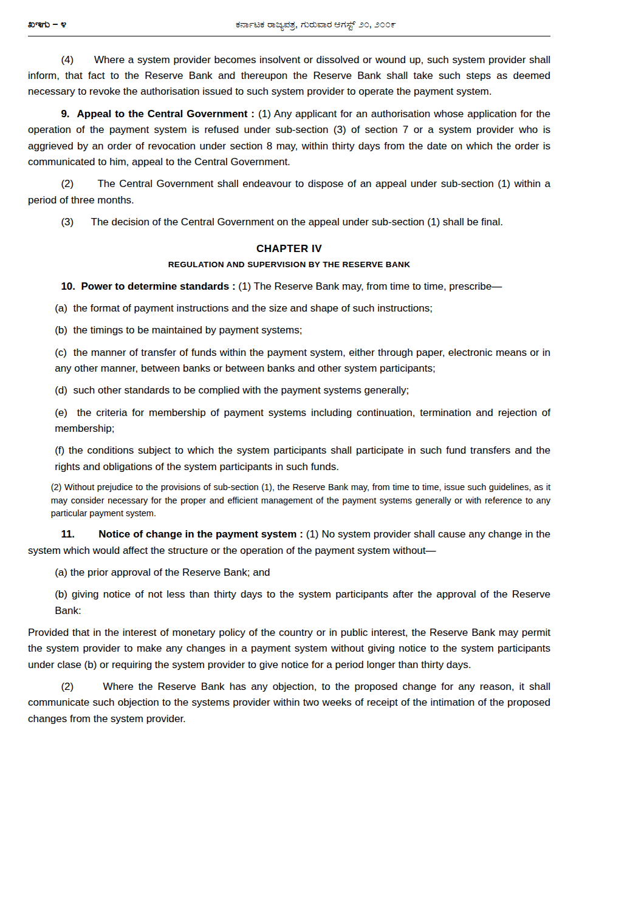ಖಇಗು – ೪
ಕರ್ನಾಟಕ ರಾಜ್ಯಪತ್ರ, ಗುರುವಾರ ಆಗಸ್ಟ್ ೨೦, ೨೦೦೯
(4) Where a system provider becomes insolvent or dissolved or wound up, such system provider shall inform, that fact to the Reserve Bank and thereupon the Reserve Bank shall take such steps as deemed necessary to revoke the authorisation issued to such system provider to operate the payment system.
9. Appeal to the Central Government : (1) Any applicant for an authorisation whose application for the operation of the payment system is refused under sub-section (3) of section 7 or a system provider who is aggrieved by an order of revocation under section 8 may, within thirty days from the date on which the order is communicated to him, appeal to the Central Government.
(2) The Central Government shall endeavour to dispose of an appeal under sub-section (1) within a period of three months.
(3) The decision of the Central Government on the appeal under sub-section (1) shall be final.
CHAPTER IV
REGULATION AND SUPERVISION BY THE RESERVE BANK
10. Power to determine standards : (1) The Reserve Bank may, from time to time, prescribe—
(a) the format of payment instructions and the size and shape of such instructions;
(b) the timings to be maintained by payment systems;
(c) the manner of transfer of funds within the payment system, either through paper, electronic means or in any other manner, between banks or between banks and other system participants;
(d) such other standards to be complied with the payment systems generally;
(e) the criteria for membership of payment systems including continuation, termination and rejection of membership;
(f) the conditions subject to which the system participants shall participate in such fund transfers and the rights and obligations of the system participants in such funds.
(2) Without prejudice to the provisions of sub-section (1), the Reserve Bank may, from time to time, issue such guidelines, as it may consider necessary for the proper and efficient management of the payment systems generally or with reference to any particular payment system.
11. Notice of change in the payment system : (1) No system provider shall cause any change in the system which would affect the structure or the operation of the payment system without—
(a) the prior approval of the Reserve Bank; and
(b) giving notice of not less than thirty days to the system participants after the approval of the Reserve Bank:
Provided that in the interest of monetary policy of the country or in public interest, the Reserve Bank may permit the system provider to make any changes in a payment system without giving notice to the system participants under clase (b) or requiring the system provider to give notice for a period longer than thirty days.
(2) Where the Reserve Bank has any objection, to the proposed change for any reason, it shall communicate such objection to the systems provider within two weeks of receipt of the intimation of the proposed changes from the system provider.